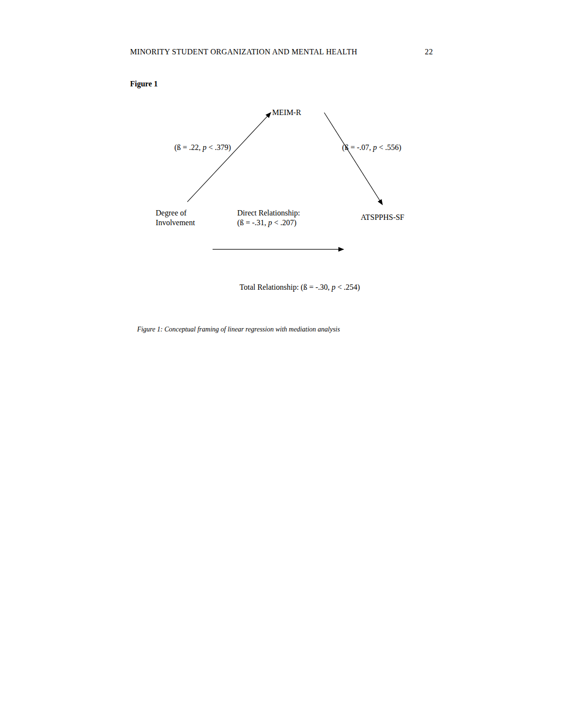Minority Student Organization and Mental Health 22
Figure 1
MEIM-R
ATSPPHS-SF
Degree of
Involvement
Direct Relationship:
(ß = -.31, p < .207)
(ß = .22, p < .379)
(ß = -.07, p < .556)
Total Relationship: (ß = -.30, p < .254)
Figure 1: Conceptual framing of linear regression with mediation analysis